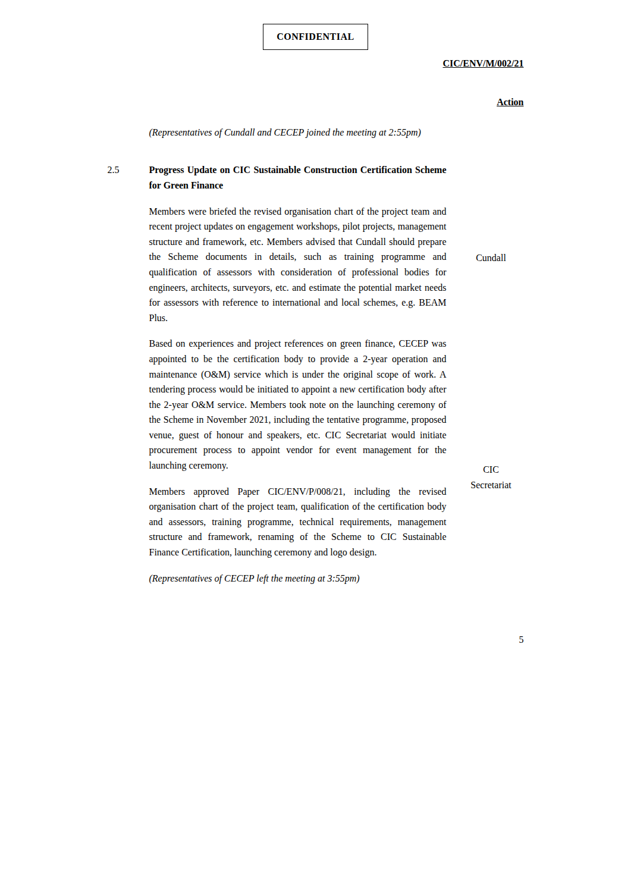CONFIDENTIAL
CIC/ENV/M/002/21
Action
| | (Representatives of Cundall and CECEP joined the meeting at 2:55pm) | |
| 2.5 | Progress Update on CIC Sustainable Construction Certification Scheme for Green Finance Members were briefed the revised organisation chart of the project team and recent project updates on engagement workshops, pilot projects, management structure and framework, etc. Members advised that Cundall should prepare the Scheme documents in details, such as training programme and qualification of assessors with consideration of professional bodies for engineers, architects, surveyors, etc. and estimate the potential market needs for assessors with reference to international and local schemes, e.g. BEAM Plus. Based on experiences and project references on green finance, CECEP was appointed to be the certification body to provide a 2-year operation and maintenance (O&M) service which is under the original scope of work. A tendering process would be initiated to appoint a new certification body after the 2-year O&M service. Members took note on the launching ceremony of the Scheme in November 2021, including the tentative programme, proposed venue, guest of honour and speakers, etc. CIC Secretariat would initiate procurement process to appoint vendor for event management for the launching ceremony. Members approved Paper CIC/ENV/P/008/21, including the revised organisation chart of the project team, qualification of the certification body and assessors, training programme, technical requirements, management structure and framework, renaming of the Scheme to CIC Sustainable Finance Certification, launching ceremony and logo design. (Representatives of CECEP left the meeting at 3:55pm) | Cundall CIC Secretariat |
5